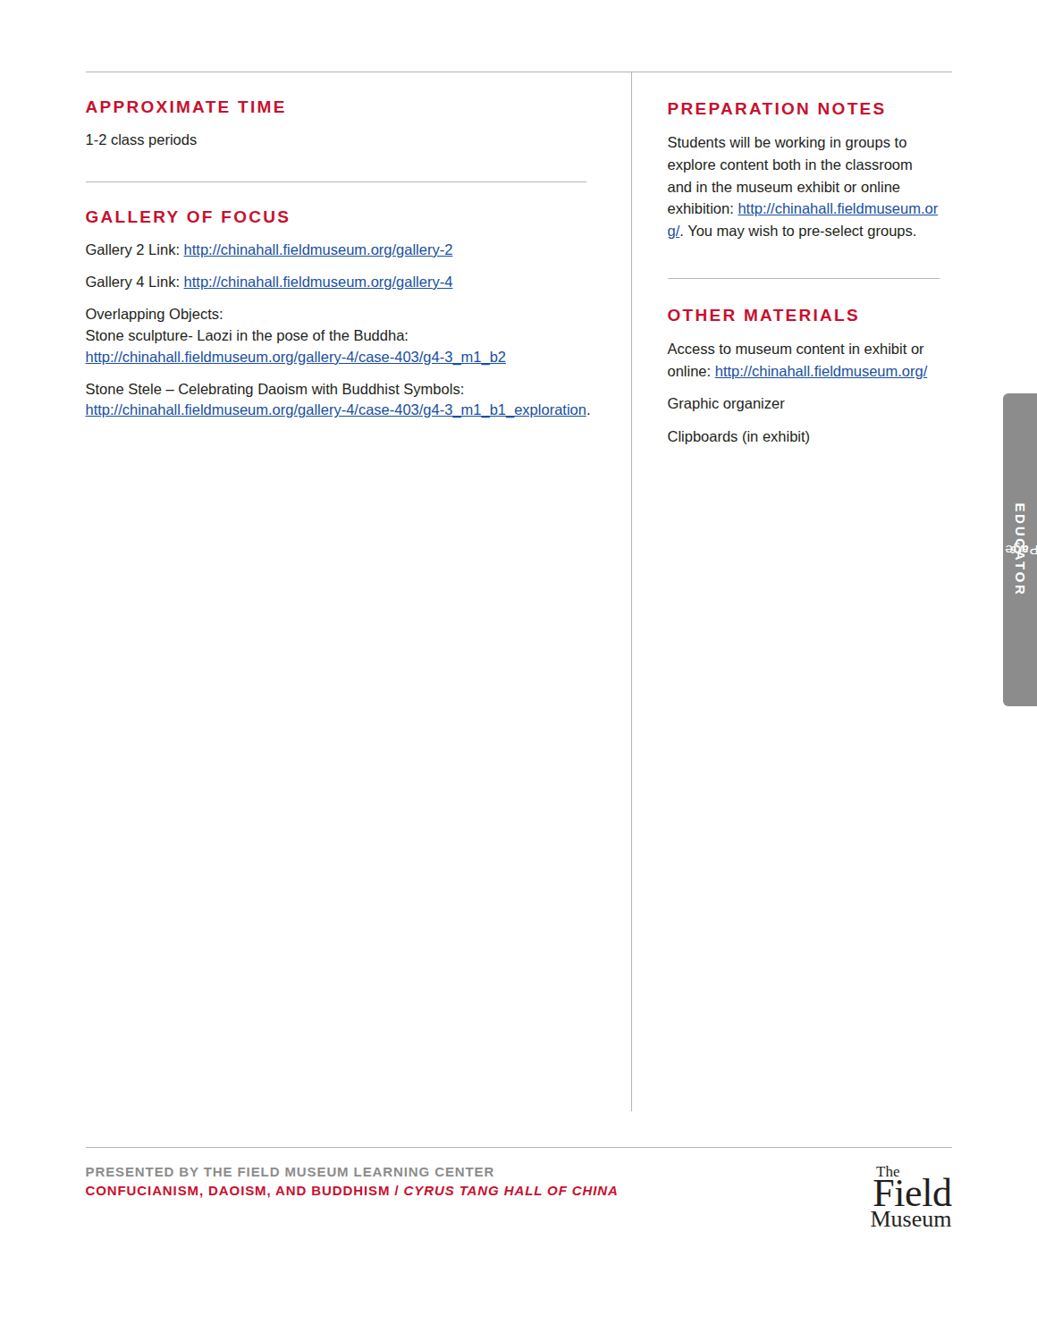EDUCATOR / Page 3 of 6
APPROXIMATE TIME
1-2 class periods
GALLERY OF FOCUS
Gallery 2 Link: http://chinahall.fieldmuseum.org/gallery-2
Gallery 4 Link: http://chinahall.fieldmuseum.org/gallery-4
Overlapping Objects:
Stone sculpture- Laozi in the pose of the Buddha:
http://chinahall.fieldmuseum.org/gallery-4/case-403/g4-3_m1_b2
Stone Stele – Celebrating Daoism with Buddhist Symbols:
http://chinahall.fieldmuseum.org/gallery-4/case-403/g4-3_m1_b1_exploration.
PREPARATION NOTES
Students will be working in groups to explore content both in the classroom and in the museum exhibit or online exhibition: http://chinahall.fieldmuseum.org/. You may wish to pre-select groups.
OTHER MATERIALS
Access to museum content in exhibit or online: http://chinahall.fieldmuseum.org/
Graphic organizer
Clipboards (in exhibit)
PRESENTED BY THE FIELD MUSEUM LEARNING CENTER
CONFUCIANISM, DAOISM, AND BUDDHISM / CYRUS TANG HALL OF CHINA
The Field Museum